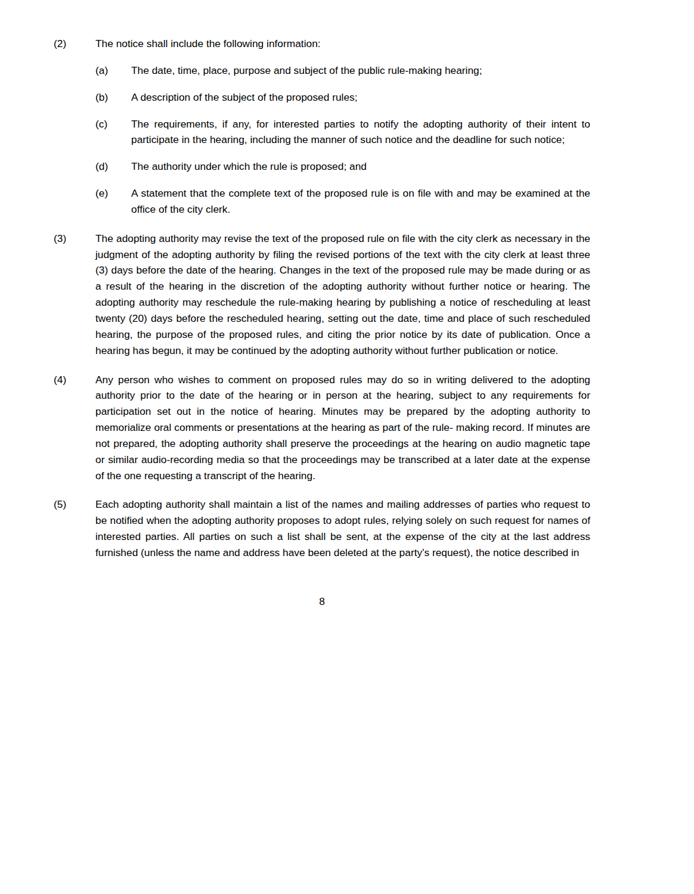(2) The notice shall include the following information:
(a) The date, time, place, purpose and subject of the public rule-making hearing;
(b) A description of the subject of the proposed rules;
(c) The requirements, if any, for interested parties to notify the adopting authority of their intent to participate in the hearing, including the manner of such notice and the deadline for such notice;
(d) The authority under which the rule is proposed; and
(e) A statement that the complete text of the proposed rule is on file with and may be examined at the office of the city clerk.
(3) The adopting authority may revise the text of the proposed rule on file with the city clerk as necessary in the judgment of the adopting authority by filing the revised portions of the text with the city clerk at least three (3) days before the date of the hearing. Changes in the text of the proposed rule may be made during or as a result of the hearing in the discretion of the adopting authority without further notice or hearing. The adopting authority may reschedule the rule-making hearing by publishing a notice of rescheduling at least twenty (20) days before the rescheduled hearing, setting out the date, time and place of such rescheduled hearing, the purpose of the proposed rules, and citing the prior notice by its date of publication. Once a hearing has begun, it may be continued by the adopting authority without further publication or notice.
(4) Any person who wishes to comment on proposed rules may do so in writing delivered to the adopting authority prior to the date of the hearing or in person at the hearing, subject to any requirements for participation set out in the notice of hearing. Minutes may be prepared by the adopting authority to memorialize oral comments or presentations at the hearing as part of the rule- making record. If minutes are not prepared, the adopting authority shall preserve the proceedings at the hearing on audio magnetic tape or similar audio-recording media so that the proceedings may be transcribed at a later date at the expense of the one requesting a transcript of the hearing.
(5) Each adopting authority shall maintain a list of the names and mailing addresses of parties who request to be notified when the adopting authority proposes to adopt rules, relying solely on such request for names of interested parties. All parties on such a list shall be sent, at the expense of the city at the last address furnished (unless the name and address have been deleted at the party's request), the notice described in
8